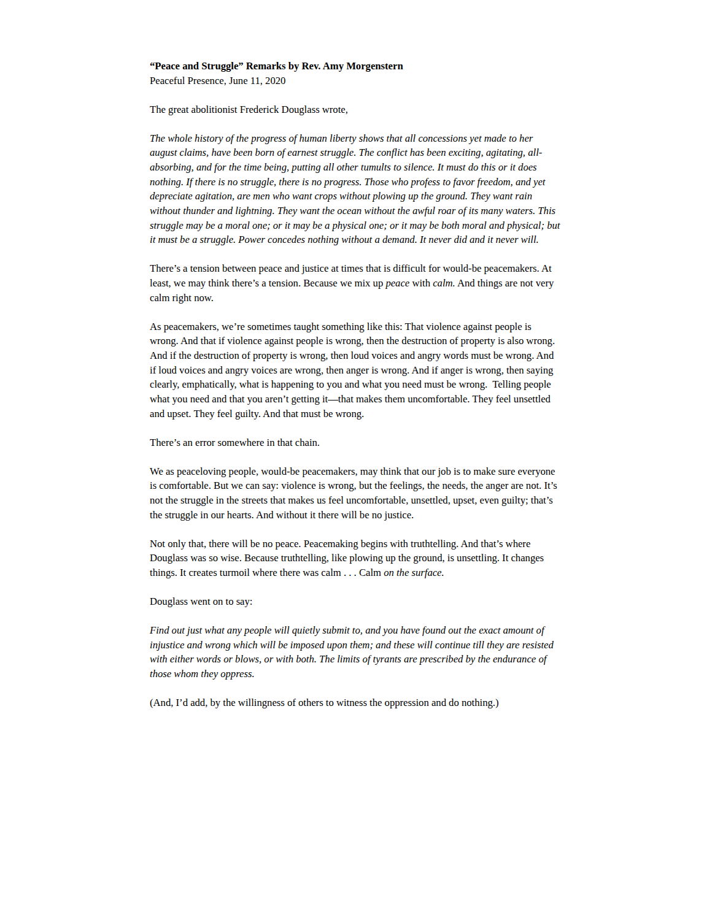“Peace and Struggle” Remarks by Rev. Amy Morgenstern
Peaceful Presence, June 11, 2020
The great abolitionist Frederick Douglass wrote,
The whole history of the progress of human liberty shows that all concessions yet made to her august claims, have been born of earnest struggle. The conflict has been exciting, agitating, all-absorbing, and for the time being, putting all other tumults to silence. It must do this or it does nothing. If there is no struggle, there is no progress. Those who profess to favor freedom, and yet depreciate agitation, are men who want crops without plowing up the ground. They want rain without thunder and lightning. They want the ocean without the awful roar of its many waters. This struggle may be a moral one; or it may be a physical one; or it may be both moral and physical; but it must be a struggle. Power concedes nothing without a demand. It never did and it never will.
There’s a tension between peace and justice at times that is difficult for would-be peacemakers. At least, we may think there’s a tension. Because we mix up peace with calm. And things are not very calm right now.
As peacemakers, we’re sometimes taught something like this: That violence against people is wrong. And that if violence against people is wrong, then the destruction of property is also wrong. And if the destruction of property is wrong, then loud voices and angry words must be wrong. And if loud voices and angry voices are wrong, then anger is wrong. And if anger is wrong, then saying clearly, emphatically, what is happening to you and what you need must be wrong. Telling people what you need and that you aren’t getting it—that makes them uncomfortable. They feel unsettled and upset. They feel guilty. And that must be wrong.
There’s an error somewhere in that chain.
We as peaceloving people, would-be peacemakers, may think that our job is to make sure everyone is comfortable. But we can say: violence is wrong, but the feelings, the needs, the anger are not. It’s not the struggle in the streets that makes us feel uncomfortable, unsettled, upset, even guilty; that’s the struggle in our hearts. And without it there will be no justice.
Not only that, there will be no peace. Peacemaking begins with truthtelling. And that’s where Douglass was so wise. Because truthtelling, like plowing up the ground, is unsettling. It changes things. It creates turmoil where there was calm . . . Calm on the surface.
Douglass went on to say:
Find out just what any people will quietly submit to, and you have found out the exact amount of injustice and wrong which will be imposed upon them; and these will continue till they are resisted with either words or blows, or with both. The limits of tyrants are prescribed by the endurance of those whom they oppress.
(And, I’d add, by the willingness of others to witness the oppression and do nothing.)